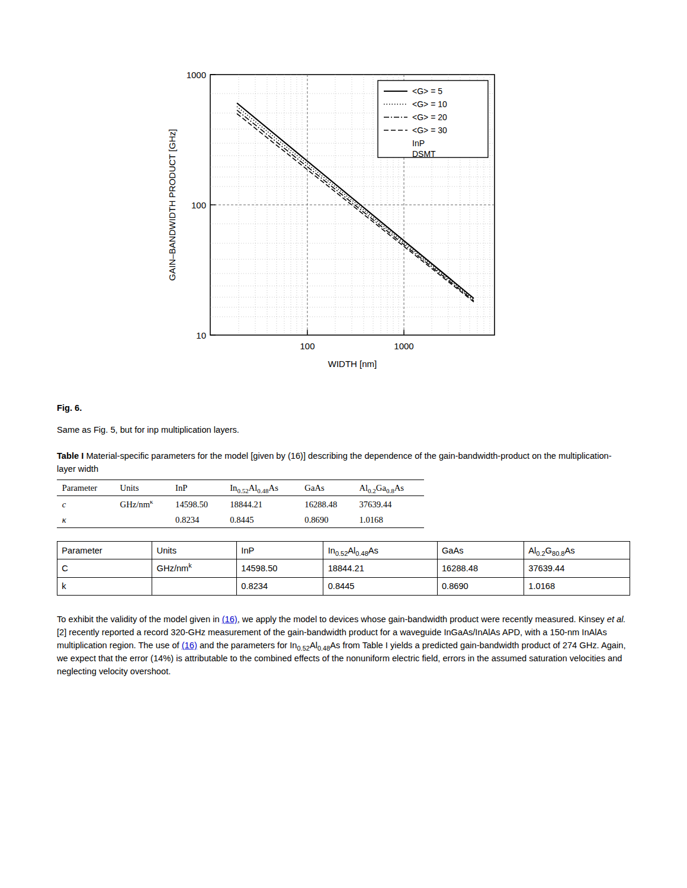1000 100 10 100 1000 GAIN–BANDWIDTH PRODUCT [GHz] WIDTH [nm] <G> = 5 <G> = 10 <G> = 20 <G> = 30 InP DSMT
Fig. 6.
Same as Fig. 5, but for inp multiplication layers.
Table I Material-specific parameters for the model [given by (16)] describing the dependence of the gain-bandwidth-product on the multiplication-layer width
| Parameter | Units | InP | In 0.52 Al 0.48 As | GaAs | Al 0.2 Ga 0.8 As |
| --- | --- | --- | --- | --- | --- |
| c | GHz/nm κ | 14598.50 | 18844.21 | 16288.48 | 37639.44 |
| κ | | 0.8234 | 0.8445 | 0.8690 | 1.0168 |
| Parameter | Units | InP | In 0.52 Al 0.48 As | GaAs | Al 0.2 G 80.8 As |
| C | GHz/nm k | 14598.50 | 18844.21 | 16288.48 | 37639.44 |
| k | | 0.8234 | 0.8445 | 0.8690 | 1.0168 |
To exhibit the validity of the model given in (16), we apply the model to devices whose gain-bandwidth product were recently measured. Kinsey et al. [2] recently reported a record 320-GHz measurement of the gain-bandwidth product for a waveguide InGaAs/InAlAs APD, with a 150-nm InAlAs multiplication region. The use of (16) and the parameters for In0.52Al0.48As from Table I yields a predicted gain-bandwidth product of 274 GHz. Again, we expect that the error (14%) is attributable to the combined effects of the nonuniform electric field, errors in the assumed saturation velocities and neglecting velocity overshoot.